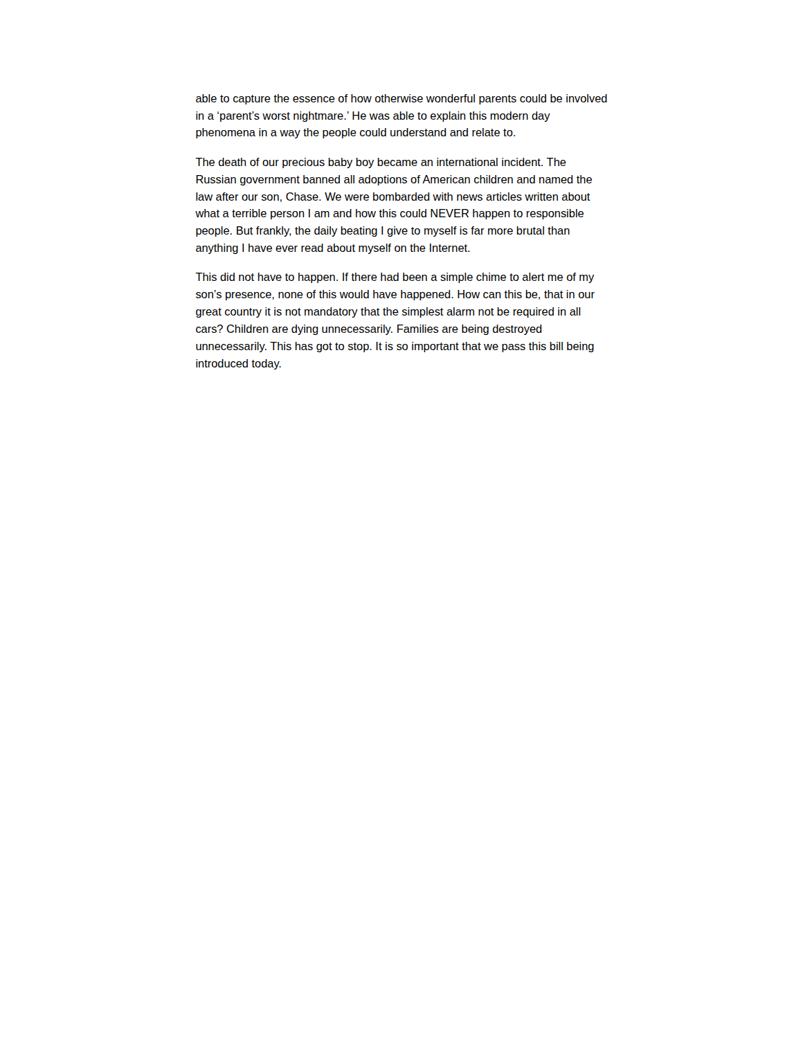able to capture the essence of how otherwise wonderful parents could be involved in a ‘parent’s worst nightmare.’ He was able to explain this modern day phenomena in a way the people could understand and relate to.
The death of our precious baby boy became an international incident. The Russian government banned all adoptions of American children and named the law after our son, Chase. We were bombarded with news articles written about what a terrible person I am and how this could NEVER happen to responsible people. But frankly, the daily beating I give to myself is far more brutal than anything I have ever read about myself on the Internet.
This did not have to happen. If there had been a simple chime to alert me of my son’s presence, none of this would have happened. How can this be, that in our great country it is not mandatory that the simplest alarm not be required in all cars? Children are dying unnecessarily. Families are being destroyed unnecessarily. This has got to stop. It is so important that we pass this bill being introduced today.